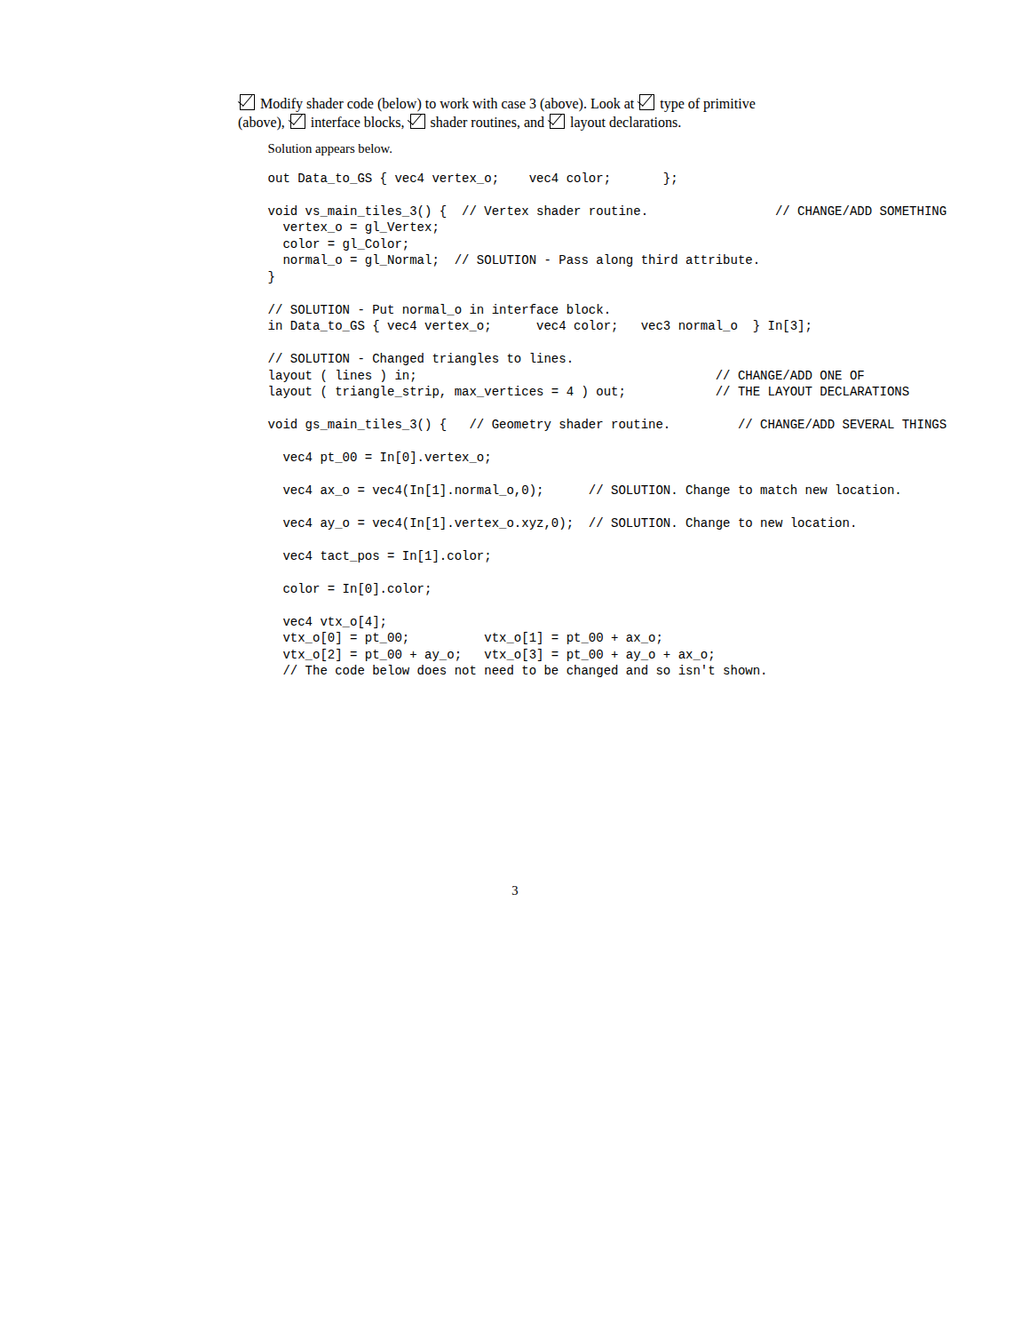Modify shader code (below) to work with case 3 (above). Look at type of primitive (above), interface blocks, shader routines, and layout declarations.
Solution appears below.
out Data_to_GS { vec4 vertex_o;    vec4 color;       };

void vs_main_tiles_3() {  // Vertex shader routine.                 // CHANGE/ADD SOMETHING
  vertex_o = gl_Vertex;
  color = gl_Color;
  normal_o = gl_Normal;  // SOLUTION - Pass along third attribute.
}

// SOLUTION - Put normal_o in interface block.
in Data_to_GS { vec4 vertex_o;      vec4 color;   vec3 normal_o  } In[3];

// SOLUTION - Changed triangles to lines.
layout ( lines ) in;                                        // CHANGE/ADD ONE OF
layout ( triangle_strip, max_vertices = 4 ) out;            // THE LAYOUT DECLARATIONS

void gs_main_tiles_3() {   // Geometry shader routine.         // CHANGE/ADD SEVERAL THINGS

  vec4 pt_00 = In[0].vertex_o;

  vec4 ax_o = vec4(In[1].normal_o,0);      // SOLUTION. Change to match new location.

  vec4 ay_o = vec4(In[1].vertex_o.xyz,0);  // SOLUTION. Change to new location.

  vec4 tact_pos = In[1].color;

  color = In[0].color;

  vec4 vtx_o[4];
  vtx_o[0] = pt_00;          vtx_o[1] = pt_00 + ax_o;
  vtx_o[2] = pt_00 + ay_o;   vtx_o[3] = pt_00 + ay_o + ax_o;
  // The code below does not need to be changed and so isn't shown.
3